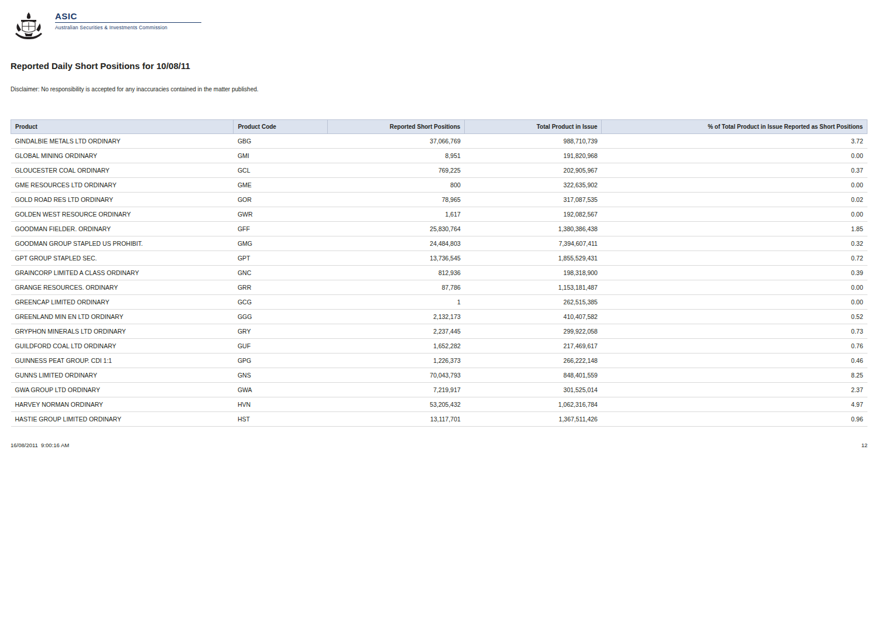ASIC
Australian Securities & Investments Commission
Reported Daily Short Positions for 10/08/11
Disclaimer: No responsibility is accepted for any inaccuracies contained in the matter published.
| Product | Product Code | Reported Short Positions | Total Product in Issue | % of Total Product in Issue Reported as Short Positions |
| --- | --- | --- | --- | --- |
| GINDALBIE METALS LTD ORDINARY | GBG | 37,066,769 | 988,710,739 | 3.72 |
| GLOBAL MINING ORDINARY | GMI | 8,951 | 191,820,968 | 0.00 |
| GLOUCESTER COAL ORDINARY | GCL | 769,225 | 202,905,967 | 0.37 |
| GME RESOURCES LTD ORDINARY | GME | 800 | 322,635,902 | 0.00 |
| GOLD ROAD RES LTD ORDINARY | GOR | 78,965 | 317,087,535 | 0.02 |
| GOLDEN WEST RESOURCE ORDINARY | GWR | 1,617 | 192,082,567 | 0.00 |
| GOODMAN FIELDER. ORDINARY | GFF | 25,830,764 | 1,380,386,438 | 1.85 |
| GOODMAN GROUP STAPLED US PROHIBIT. | GMG | 24,484,803 | 7,394,607,411 | 0.32 |
| GPT GROUP STAPLED SEC. | GPT | 13,736,545 | 1,855,529,431 | 0.72 |
| GRAINCORP LIMITED A CLASS ORDINARY | GNC | 812,936 | 198,318,900 | 0.39 |
| GRANGE RESOURCES. ORDINARY | GRR | 87,786 | 1,153,181,487 | 0.00 |
| GREENCAP LIMITED ORDINARY | GCG | 1 | 262,515,385 | 0.00 |
| GREENLAND MIN EN LTD ORDINARY | GGG | 2,132,173 | 410,407,582 | 0.52 |
| GRYPHON MINERALS LTD ORDINARY | GRY | 2,237,445 | 299,922,058 | 0.73 |
| GUILDFORD COAL LTD ORDINARY | GUF | 1,652,282 | 217,469,617 | 0.76 |
| GUINNESS PEAT GROUP. CDI 1:1 | GPG | 1,226,373 | 266,222,148 | 0.46 |
| GUNNS LIMITED ORDINARY | GNS | 70,043,793 | 848,401,559 | 8.25 |
| GWA GROUP LTD ORDINARY | GWA | 7,219,917 | 301,525,014 | 2.37 |
| HARVEY NORMAN ORDINARY | HVN | 53,205,432 | 1,062,316,784 | 4.97 |
| HASTIE GROUP LIMITED ORDINARY | HST | 13,117,701 | 1,367,511,426 | 0.96 |
16/08/2011 9:00:16 AM
12